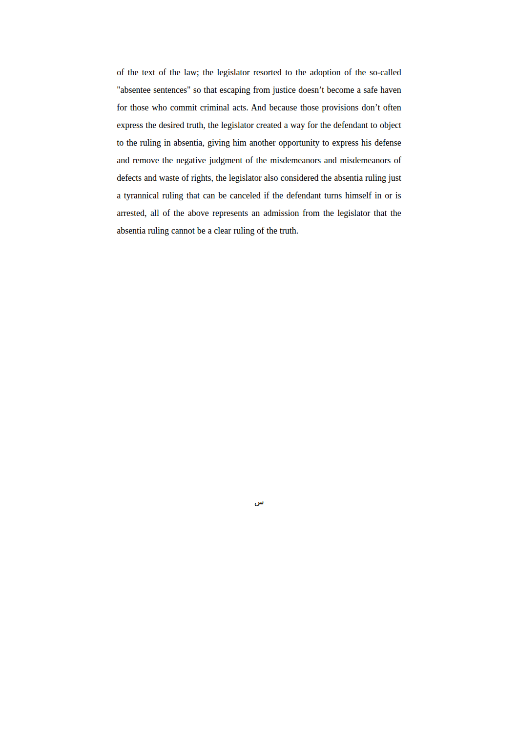of the text of the law; the legislator resorted to the adoption of the so-called "absentee sentences" so that escaping from justice doesn’t become a safe haven for those who commit criminal acts. And because those provisions don’t often express the desired truth, the legislator created a way for the defendant to object to the ruling in absentia, giving him another opportunity to express his defense and remove the negative judgment of the misdemeanors and misdemeanors of defects and waste of rights, the legislator also considered the absentia ruling just a tyrannical ruling that can be canceled if the defendant turns himself in or is arrested, all of the above represents an admission from the legislator that the absentia ruling cannot be a clear ruling of the truth.
س